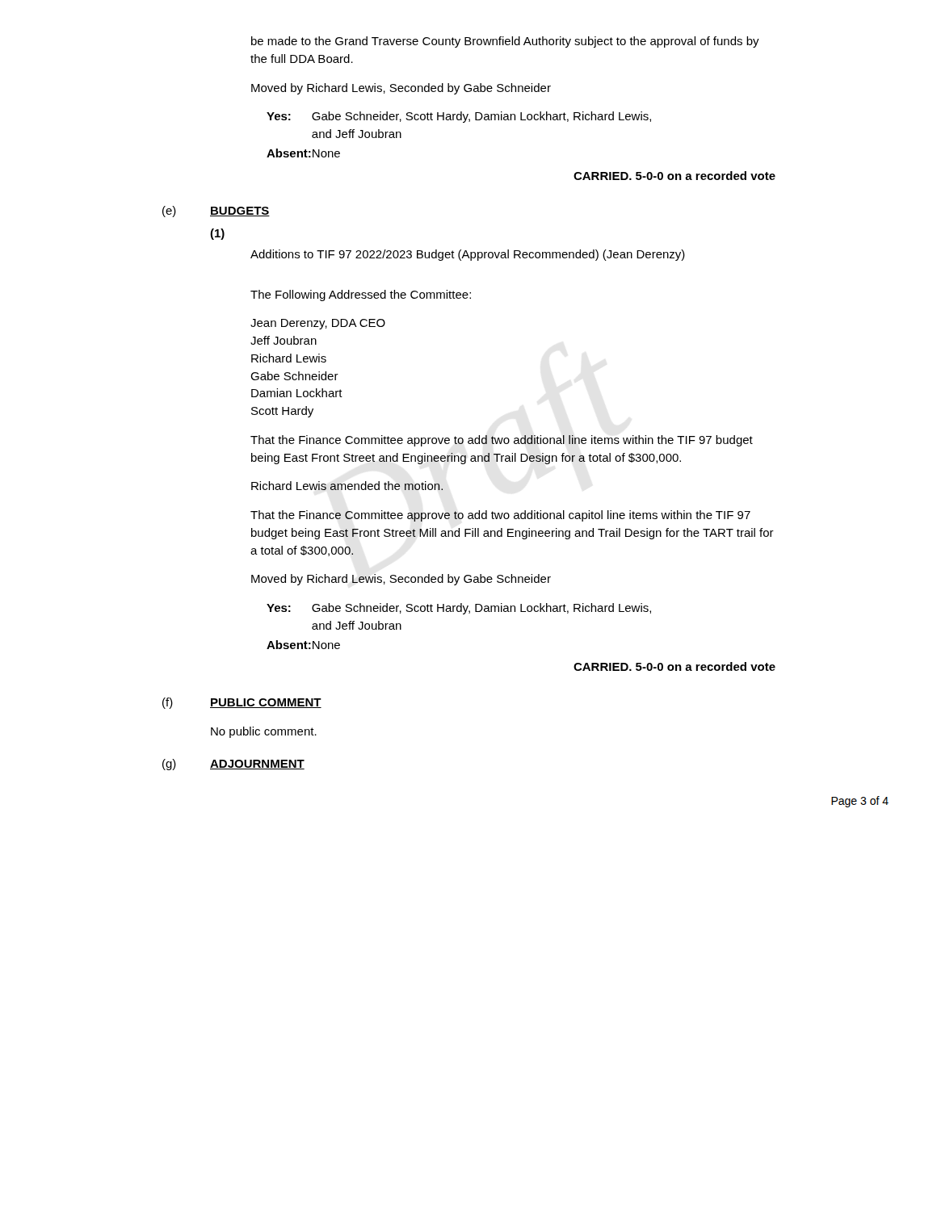Draft
be made to the Grand Traverse County Brownfield Authority subject to the approval of funds by the full DDA Board.
Moved by Richard Lewis, Seconded by Gabe Schneider
| Yes: | Gabe Schneider, Scott Hardy, Damian Lockhart, Richard Lewis, and Jeff Joubran |
| Absent: | None |
CARRIED. 5-0-0 on a recorded vote
(e)
BUDGETS
(1)
Additions to TIF 97 2022/2023 Budget (Approval Recommended) (Jean Derenzy)
The Following Addressed the Committee:
Jean Derenzy, DDA CEO
Jeff Joubran
Richard Lewis
Gabe Schneider
Damian Lockhart
Scott Hardy
That the Finance Committee approve to add two additional line items within the TIF 97 budget being East Front Street and Engineering and Trail Design for a total of $300,000.
Richard Lewis amended the motion.
That the Finance Committee approve to add two additional capitol line items within the TIF 97 budget being East Front Street Mill and Fill and Engineering and Trail Design for the TART trail for a total of $300,000.
Moved by Richard Lewis, Seconded by Gabe Schneider
| Yes: | Gabe Schneider, Scott Hardy, Damian Lockhart, Richard Lewis, and Jeff Joubran |
| Absent: | None |
CARRIED. 5-0-0 on a recorded vote
(f)
PUBLIC COMMENT
No public comment.
(g)
ADJOURNMENT
Page 3 of 4